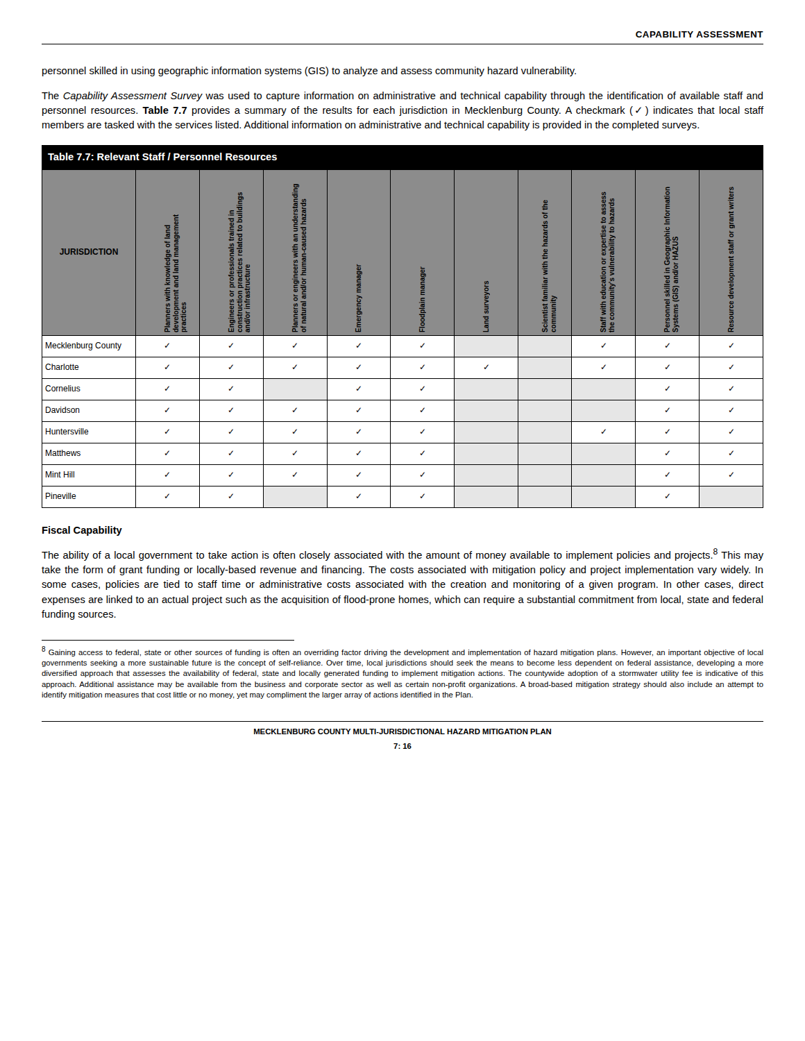CAPABILITY ASSESSMENT
personnel skilled in using geographic information systems (GIS) to analyze and assess community hazard vulnerability.
The Capability Assessment Survey was used to capture information on administrative and technical capability through the identification of available staff and personnel resources. Table 7.7 provides a summary of the results for each jurisdiction in Mecklenburg County. A checkmark (✓) indicates that local staff members are tasked with the services listed. Additional information on administrative and technical capability is provided in the completed surveys.
Table 7.7: Relevant Staff / Personnel Resources
| JURISDICTION | Planners with knowledge of land development and land management practices | Engineers or professionals trained in construction practices related to buildings and/or infrastructure | Planners or engineers with an understanding of natural and/or human-caused hazards | Emergency manager | Floodplain manager | Land surveyors | Scientist familiar with the hazards of the community | Staff with education or expertise to assess the community's vulnerability to hazards | Personnel skilled in Geographic Information Systems (GIS) and/or HAZUS | Resource development staff or grant writers |
| --- | --- | --- | --- | --- | --- | --- | --- | --- | --- | --- |
| Mecklenburg County | ✓ | ✓ | ✓ | ✓ | ✓ | | | ✓ | ✓ | ✓ |
| Charlotte | ✓ | ✓ | ✓ | ✓ | ✓ | ✓ | | ✓ | ✓ | ✓ |
| Cornelius | ✓ | ✓ | | ✓ | ✓ | | | | ✓ | ✓ |
| Davidson | ✓ | ✓ | ✓ | ✓ | ✓ | | | | ✓ | ✓ |
| Huntersville | ✓ | ✓ | ✓ | ✓ | ✓ | | | ✓ | ✓ | ✓ |
| Matthews | ✓ | ✓ | ✓ | ✓ | ✓ | | | | ✓ | ✓ |
| Mint Hill | ✓ | ✓ | ✓ | ✓ | ✓ | | | | ✓ | ✓ |
| Pineville | ✓ | ✓ | | ✓ | ✓ | | | | ✓ | |
Fiscal Capability
The ability of a local government to take action is often closely associated with the amount of money available to implement policies and projects.8 This may take the form of grant funding or locally-based revenue and financing. The costs associated with mitigation policy and project implementation vary widely. In some cases, policies are tied to staff time or administrative costs associated with the creation and monitoring of a given program. In other cases, direct expenses are linked to an actual project such as the acquisition of flood-prone homes, which can require a substantial commitment from local, state and federal funding sources.
8 Gaining access to federal, state or other sources of funding is often an overriding factor driving the development and implementation of hazard mitigation plans. However, an important objective of local governments seeking a more sustainable future is the concept of self-reliance. Over time, local jurisdictions should seek the means to become less dependent on federal assistance, developing a more diversified approach that assesses the availability of federal, state and locally generated funding to implement mitigation actions. The countywide adoption of a stormwater utility fee is indicative of this approach. Additional assistance may be available from the business and corporate sector as well as certain non-profit organizations. A broad-based mitigation strategy should also include an attempt to identify mitigation measures that cost little or no money, yet may compliment the larger array of actions identified in the Plan.
MECKLENBURG COUNTY MULTI-JURISDICTIONAL HAZARD MITIGATION PLAN
7: 16